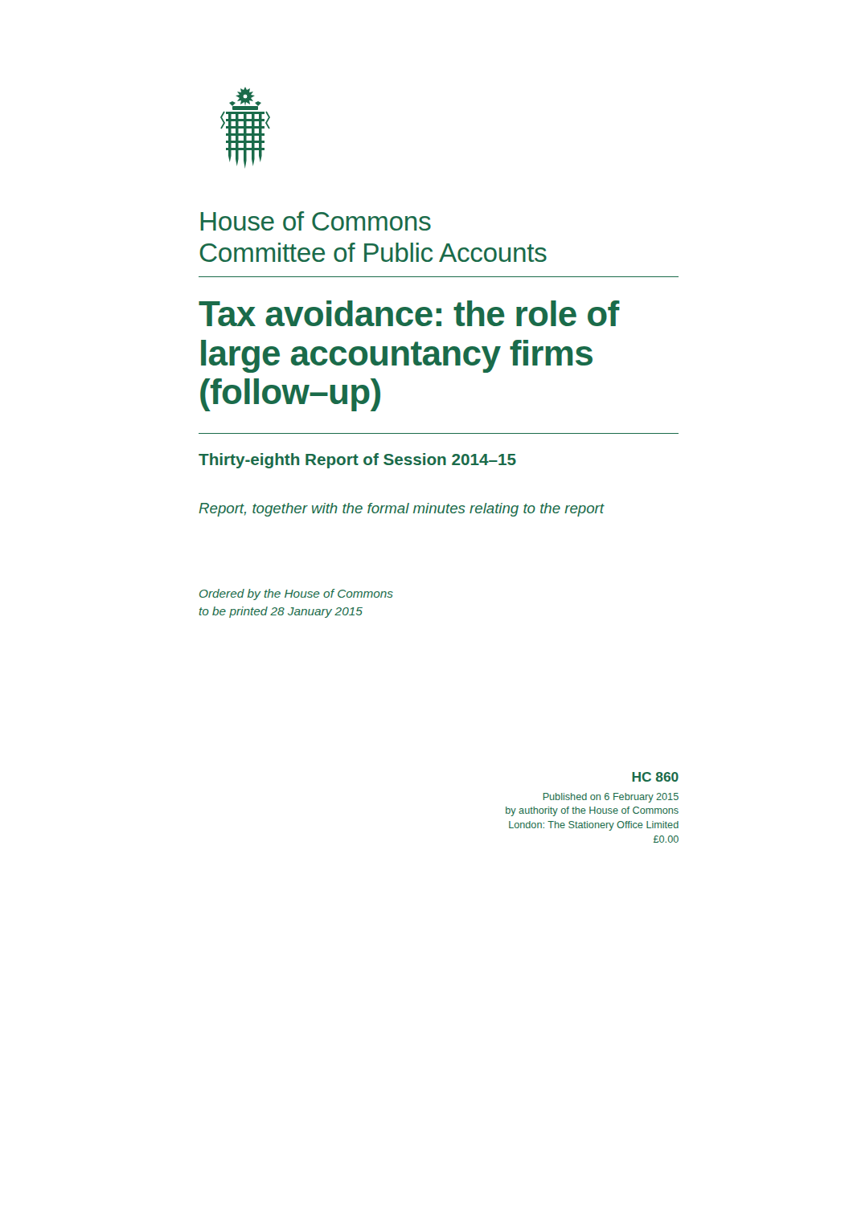House of Commons
Committee of Public Accounts
Tax avoidance: the role of large accountancy firms (follow–up)
Thirty-eighth Report of Session 2014–15
Report, together with the formal minutes relating to the report
Ordered by the House of Commons
to be printed 28 January 2015
HC 860
Published on 6 February 2015
by authority of the House of Commons
London: The Stationery Office Limited
£0.00